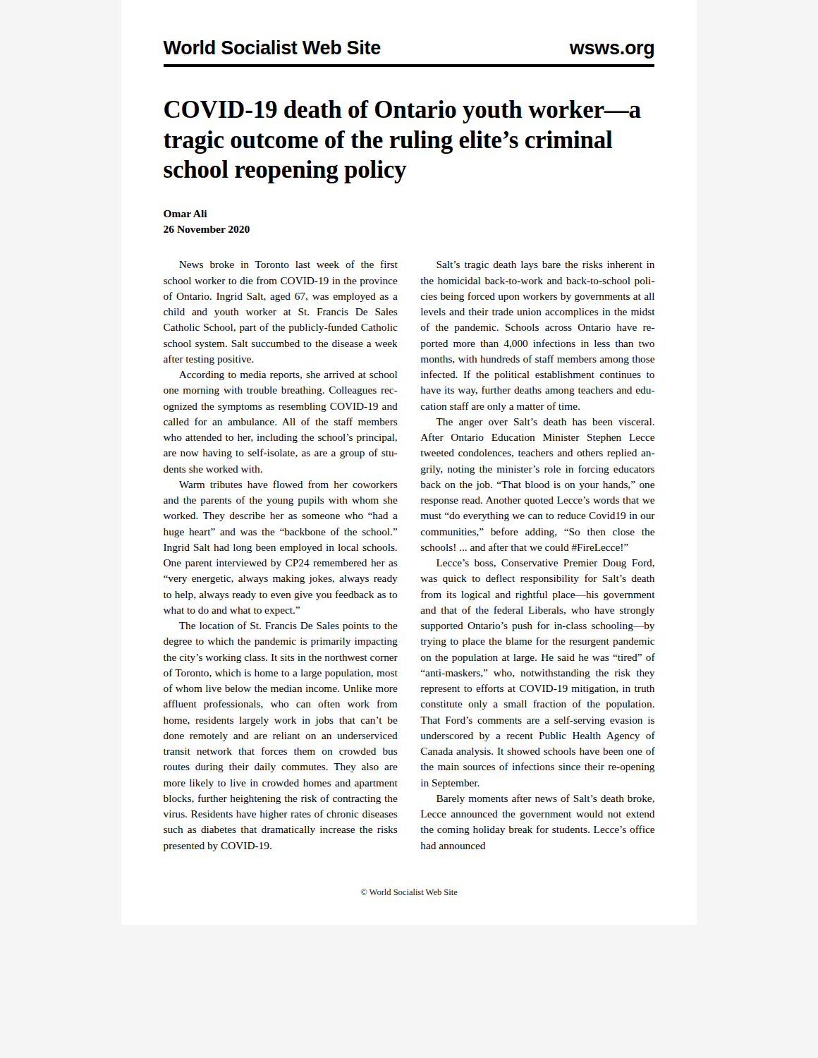World Socialist Web Site
wsws.org
COVID-19 death of Ontario youth worker—a tragic outcome of the ruling elite’s criminal school reopening policy
Omar Ali
26 November 2020
News broke in Toronto last week of the first school worker to die from COVID-19 in the province of Ontario. Ingrid Salt, aged 67, was employed as a child and youth worker at St. Francis De Sales Catholic School, part of the publicly-funded Catholic school system. Salt succumbed to the disease a week after testing positive.
According to media reports, she arrived at school one morning with trouble breathing. Colleagues recognized the symptoms as resembling COVID-19 and called for an ambulance. All of the staff members who attended to her, including the school’s principal, are now having to self-isolate, as are a group of students she worked with.
Warm tributes have flowed from her coworkers and the parents of the young pupils with whom she worked. They describe her as someone who “had a huge heart” and was the “backbone of the school.” Ingrid Salt had long been employed in local schools. One parent interviewed by CP24 remembered her as “very energetic, always making jokes, always ready to help, always ready to even give you feedback as to what to do and what to expect.”
The location of St. Francis De Sales points to the degree to which the pandemic is primarily impacting the city’s working class. It sits in the northwest corner of Toronto, which is home to a large population, most of whom live below the median income. Unlike more affluent professionals, who can often work from home, residents largely work in jobs that can’t be done remotely and are reliant on an underserviced transit network that forces them on crowded bus routes during their daily commutes. They also are more likely to live in crowded homes and apartment blocks, further heightening the risk of contracting the virus. Residents have higher rates of chronic diseases such as diabetes that dramatically increase the risks presented by COVID-19.
Salt’s tragic death lays bare the risks inherent in the homicidal back-to-work and back-to-school policies being forced upon workers by governments at all levels and their trade union accomplices in the midst of the pandemic. Schools across Ontario have reported more than 4,000 infections in less than two months, with hundreds of staff members among those infected. If the political establishment continues to have its way, further deaths among teachers and education staff are only a matter of time.
The anger over Salt’s death has been visceral. After Ontario Education Minister Stephen Lecce tweeted condolences, teachers and others replied angrily, noting the minister’s role in forcing educators back on the job. “That blood is on your hands,” one response read. Another quoted Lecce’s words that we must “do everything we can to reduce Covid19 in our communities,” before adding, “So then close the schools! ... and after that we could #FireLecce!”
Lecce’s boss, Conservative Premier Doug Ford, was quick to deflect responsibility for Salt’s death from its logical and rightful place—his government and that of the federal Liberals, who have strongly supported Ontario’s push for in-class schooling—by trying to place the blame for the resurgent pandemic on the population at large. He said he was “tired” of “anti-maskers,” who, notwithstanding the risk they represent to efforts at COVID-19 mitigation, in truth constitute only a small fraction of the population. That Ford’s comments are a self-serving evasion is underscored by a recent Public Health Agency of Canada analysis. It showed schools have been one of the main sources of infections since their re-opening in September.
Barely moments after news of Salt’s death broke, Lecce announced the government would not extend the coming holiday break for students. Lecce’s office had announced
© World Socialist Web Site